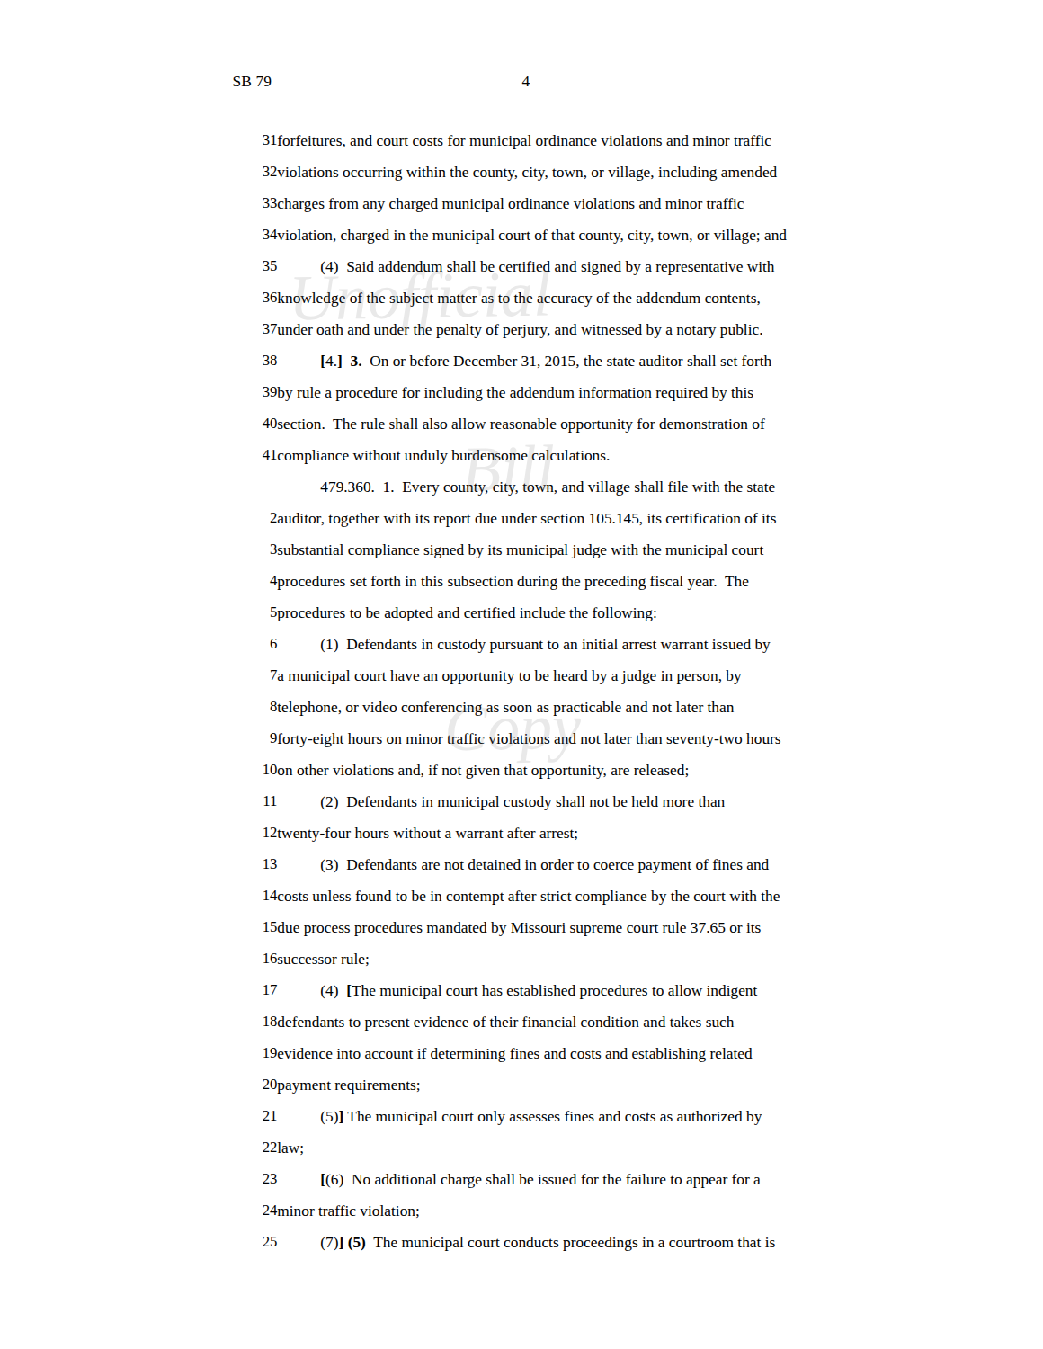Unofficial
Bill
Copy
SB 79
4
| 31 | forfeitures, and court costs for municipal ordinance violations and minor traffic |
| 32 | violations occurring within the county, city, town, or village, including amended |
| 33 | charges from any charged municipal ordinance violations and minor traffic |
| 34 | violation, charged in the municipal court of that county, city, town, or village; and |
| 35 | (4) Said addendum shall be certified and signed by a representative with |
| 36 | knowledge of the subject matter as to the accuracy of the addendum contents, |
| 37 | under oath and under the penalty of perjury, and witnessed by a notary public. |
| 38 | [ 4. ] 3. On or before December 31, 2015, the state auditor shall set forth |
| 39 | by rule a procedure for including the addendum information required by this |
| 40 | section. The rule shall also allow reasonable opportunity for demonstration of |
| 41 | compliance without unduly burdensome calculations. |
| | 479.360. 1. Every county, city, town, and village shall file with the state |
| 2 | auditor, together with its report due under section 105.145, its certification of its |
| 3 | substantial compliance signed by its municipal judge with the municipal court |
| 4 | procedures set forth in this subsection during the preceding fiscal year. The |
| 5 | procedures to be adopted and certified include the following: |
| 6 | (1) Defendants in custody pursuant to an initial arrest warrant issued by |
| 7 | a municipal court have an opportunity to be heard by a judge in person, by |
| 8 | telephone, or video conferencing as soon as practicable and not later than |
| 9 | forty-eight hours on minor traffic violations and not later than seventy-two hours |
| 10 | on other violations and, if not given that opportunity, are released; |
| 11 | (2) Defendants in municipal custody shall not be held more than |
| 12 | twenty-four hours without a warrant after arrest; |
| 13 | (3) Defendants are not detained in order to coerce payment of fines and |
| 14 | costs unless found to be in contempt after strict compliance by the court with the |
| 15 | due process procedures mandated by Missouri supreme court rule 37.65 or its |
| 16 | successor rule; |
| 17 | (4) [ The municipal court has established procedures to allow indigent |
| 18 | defendants to present evidence of their financial condition and takes such |
| 19 | evidence into account if determining fines and costs and establishing related |
| 20 | payment requirements; |
| 21 | (5) ] The municipal court only assesses fines and costs as authorized by |
| 22 | law; |
| 23 | [ (6) No additional charge shall be issued for the failure to appear for a |
| 24 | minor traffic violation; |
| 25 | (7) ] (5) The municipal court conducts proceedings in a courtroom that is |